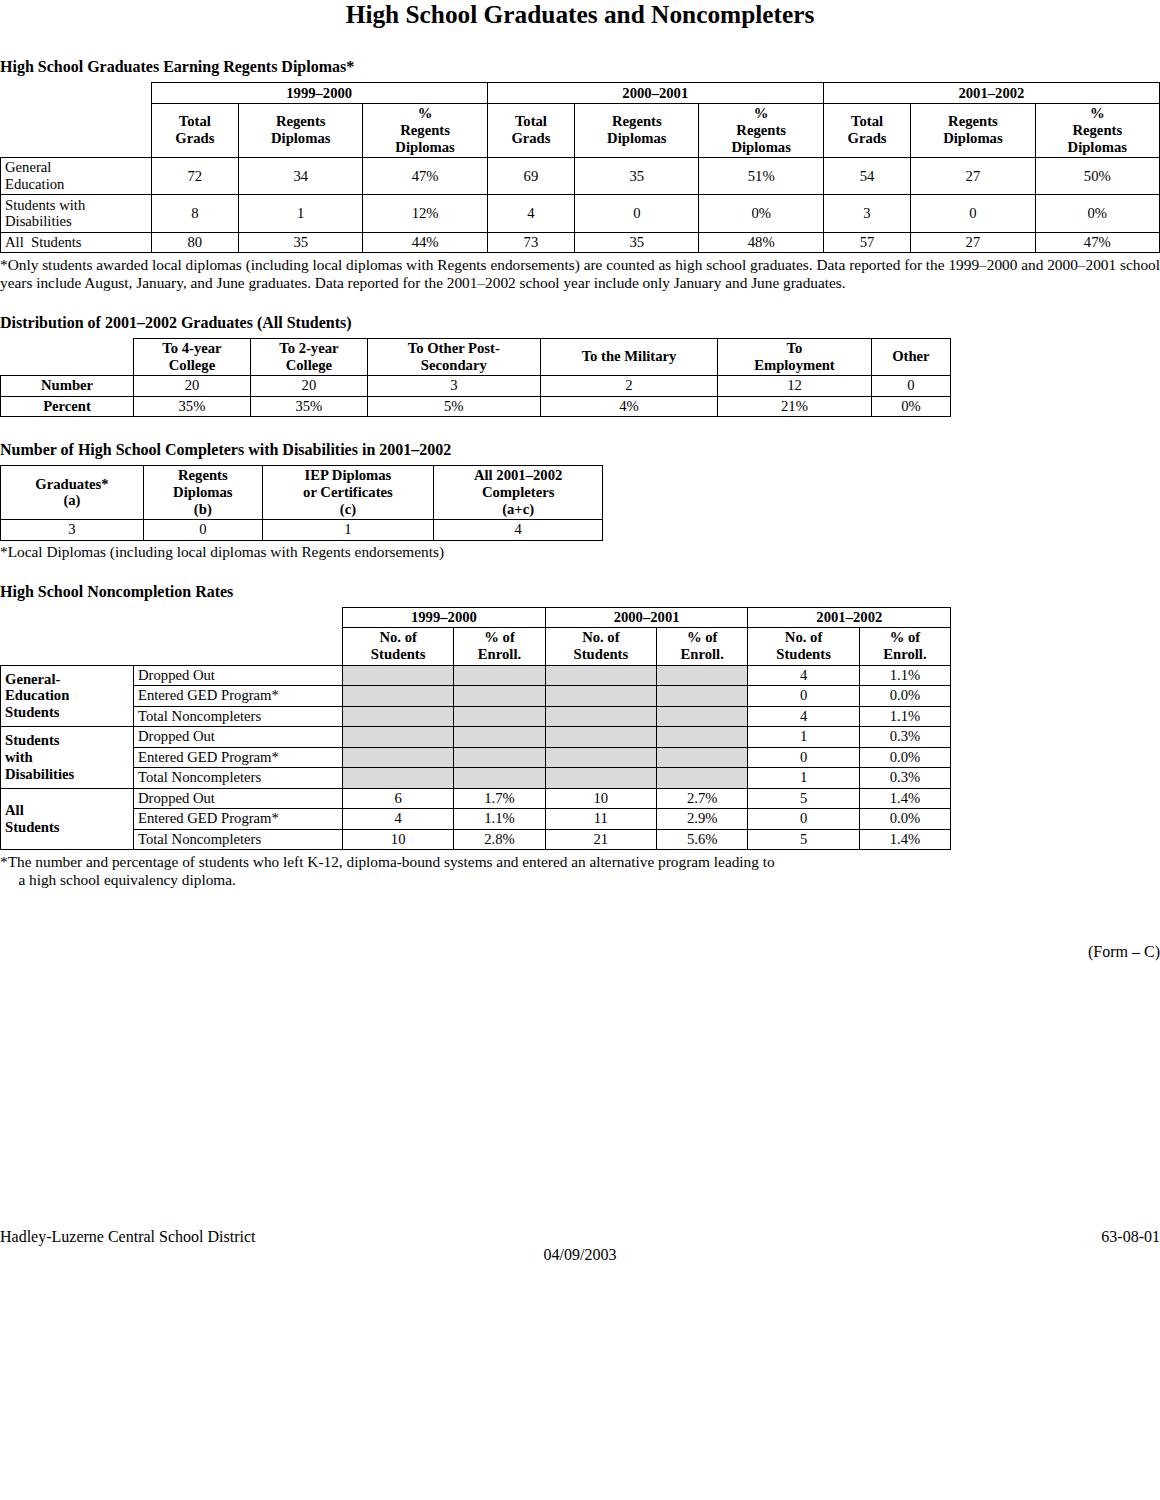High School Graduates and Noncompleters
High School Graduates Earning Regents Diplomas*
| | 1999–2000 | 2000–2001 | 2001–2002 |
| | Total Grads | Regents Diplomas | % Regents Diplomas | Total Grads | Regents Diplomas | % Regents Diplomas | Total Grads | Regents Diplomas | % Regents Diplomas |
| General Education | 72 | 34 | 47% | 69 | 35 | 51% | 54 | 27 | 50% |
| Students with Disabilities | 8 | 1 | 12% | 4 | 0 | 0% | 3 | 0 | 0% |
| All Students | 80 | 35 | 44% | 73 | 35 | 48% | 57 | 27 | 47% |
*Only students awarded local diplomas (including local diplomas with Regents endorsements) are counted as high school graduates. Data reported for the 1999–2000 and 2000–2001 school years include August, January, and June graduates. Data reported for the 2001–2002 school year include only January and June graduates.
Distribution of 2001–2002 Graduates (All Students)
| | To 4-year College | To 2-year College | To Other Post- Secondary | To the Military | To Employment | Other |
| Number | 20 | 20 | 3 | 2 | 12 | 0 |
| Percent | 35% | 35% | 5% | 4% | 21% | 0% |
Number of High School Completers with Disabilities in 2001–2002
| Graduates* (a) | Regents Diplomas (b) | IEP Diplomas or Certificates (c) | All 2001–2002 Completers (a+c) |
| 3 | 0 | 1 | 4 |
*Local Diplomas (including local diplomas with Regents endorsements)
High School Noncompletion Rates
| | 1999–2000 | 2000–2001 | 2001–2002 |
| | No. of Students | % of Enroll. | No. of Students | % of Enroll. | No. of Students | % of Enroll. |
| General- Education Students | Dropped Out | | | | | 4 | 1.1% |
| Entered GED Program* | | | | | 0 | 0.0% |
| Total Noncompleters | | | | | 4 | 1.1% |
| Students with Disabilities | Dropped Out | | | | | 1 | 0.3% |
| Entered GED Program* | | | | | 0 | 0.0% |
| Total Noncompleters | | | | | 1 | 0.3% |
| All Students | Dropped Out | 6 | 1.7% | 10 | 2.7% | 5 | 1.4% |
| Entered GED Program* | 4 | 1.1% | 11 | 2.9% | 0 | 0.0% |
| Total Noncompleters | 10 | 2.8% | 21 | 5.6% | 5 | 1.4% |
*The number and percentage of students who left K-12, diploma-bound systems and entered an alternative program leading to a high school equivalency diploma.
(Form – C)
Hadley-Luzerne Central School District 63-08-01
04/09/2003